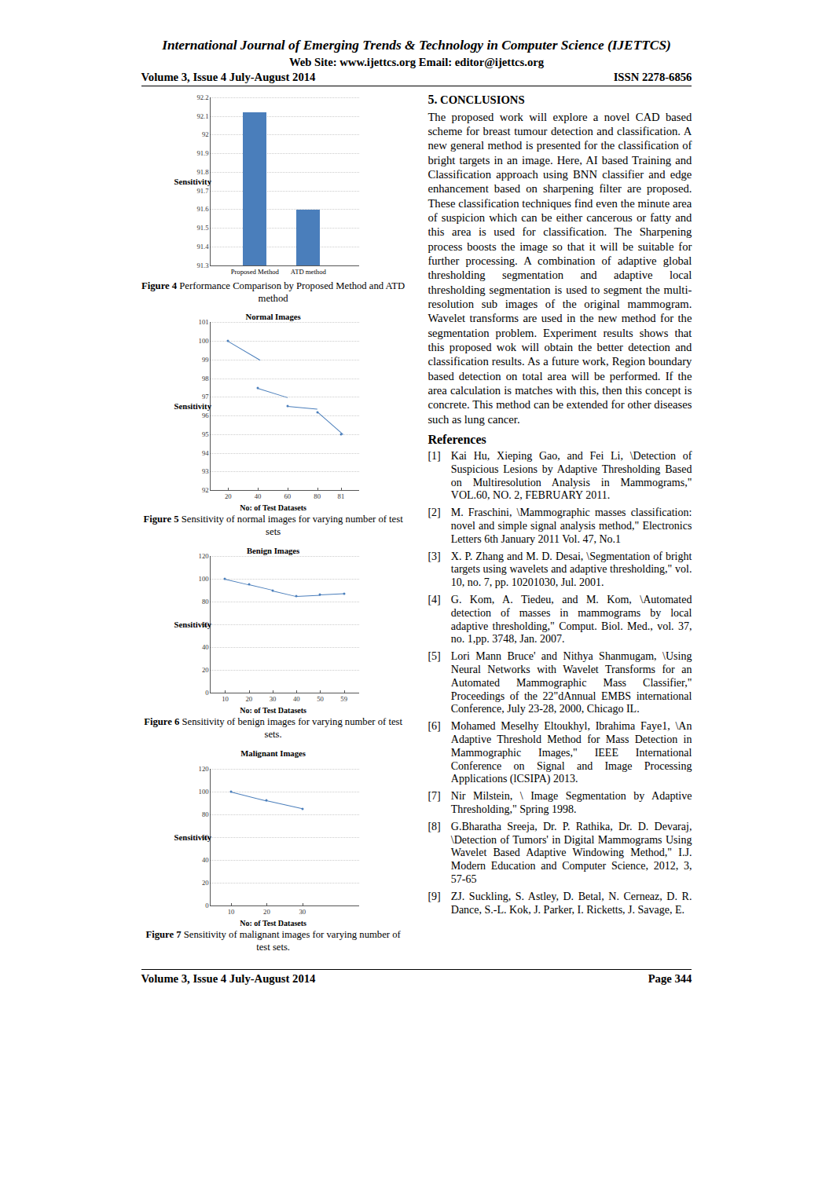International Journal of Emerging Trends & Technology in Computer Science (IJETTCS)
Web Site: www.ijettcs.org Email: editor@ijettcs.org
Volume 3, Issue 4 July-August 2014 ISSN 2278-6856
92.2
92.1
92
91.9
91.8
91.7
91.6
91.5
91.4
91.3
Sensitivity
Proposed Method
ATD method
Figure 4 Performance Comparison by Proposed Method and ATD method
Normal Images
101
100
99
98
97
96
95
94
93
92
Sensitivity
20
40
60
80
81
No: of Test Datasets
Figure 5 Sensitivity of normal images for varying number of test sets
Benign Images
120
100
80
60
40
20
0
Sensitivity
10
20
30
40
50
59
No: of Test Datasets
Figure 6 Sensitivity of benign images for varying number of test sets.
Malignant Images
120
100
80
60
40
20
0
Sensitivity
10
20
30
No: of Test Datasets
Figure 7 Sensitivity of malignant images for varying number of test sets.
5. Conclusions
The proposed work will explore a novel CAD based scheme for breast tumour detection and classification. A new general method is presented for the classification of bright targets in an image. Here, AI based Training and Classification approach using BNN classifier and edge enhancement based on sharpening filter are proposed. These classification techniques find even the minute area of suspicion which can be either cancerous or fatty and this area is used for classification. The Sharpening process boosts the image so that it will be suitable for further processing. A combination of adaptive global thresholding segmentation and adaptive local thresholding segmentation is used to segment the multi-resolution sub images of the original mammogram. Wavelet transforms are used in the new method for the segmentation problem. Experiment results shows that this proposed wok will obtain the better detection and classification results. As a future work, Region boundary based detection on total area will be performed. If the area calculation is matches with this, then this concept is concrete. This method can be extended for other diseases such as lung cancer.
References
[1] Kai Hu, Xieping Gao, and Fei Li, \Detection of Suspicious Lesions by Adaptive Thresholding Based on Multiresolution Analysis in Mammograms," VOL.60, NO. 2, FEBRUARY 2011.
[2] M. Fraschini, \Mammographic masses classification: novel and simple signal analysis method," Electronics Letters 6th January 2011 Vol. 47, No.1
[3] X. P. Zhang and M. D. Desai, \Segmentation of bright targets using wavelets and adaptive thresholding," vol. 10, no. 7, pp. 10201030, Jul. 2001.
[4] G. Kom, A. Tiedeu, and M. Kom, \Automated detection of masses in mammograms by local adaptive thresholding," Comput. Biol. Med., vol. 37, no. 1,pp. 3748, Jan. 2007.
[5] Lori Mann Bruce' and Nithya Shanmugam, \Using Neural Networks with Wavelet Transforms for an Automated Mammographic Mass Classifier," Proceedings of the 22"dAnnual EMBS international Conference, July 23-28, 2000, Chicago IL.
[6] Mohamed Meselhy Eltoukhyl, Ibrahima Faye1, \An Adaptive Threshold Method for Mass Detection in Mammographic Images," IEEE International Conference on Signal and Image Processing Applications (lCSIPA) 2013.
[7] Nir Milstein, \ Image Segmentation by Adaptive Thresholding," Spring 1998.
[8] G.Bharatha Sreeja, Dr. P. Rathika, Dr. D. Devaraj, \Detection of Tumors' in Digital Mammograms Using Wavelet Based Adaptive Windowing Method," I.J. Modern Education and Computer Science, 2012, 3, 57-65
[9] ZJ. Suckling, S. Astley, D. Betal, N. Cerneaz, D. R. Dance, S.-L. Kok, J. Parker, I. Ricketts, J. Savage, E.
Volume 3, Issue 4 July-August 2014 Page 344